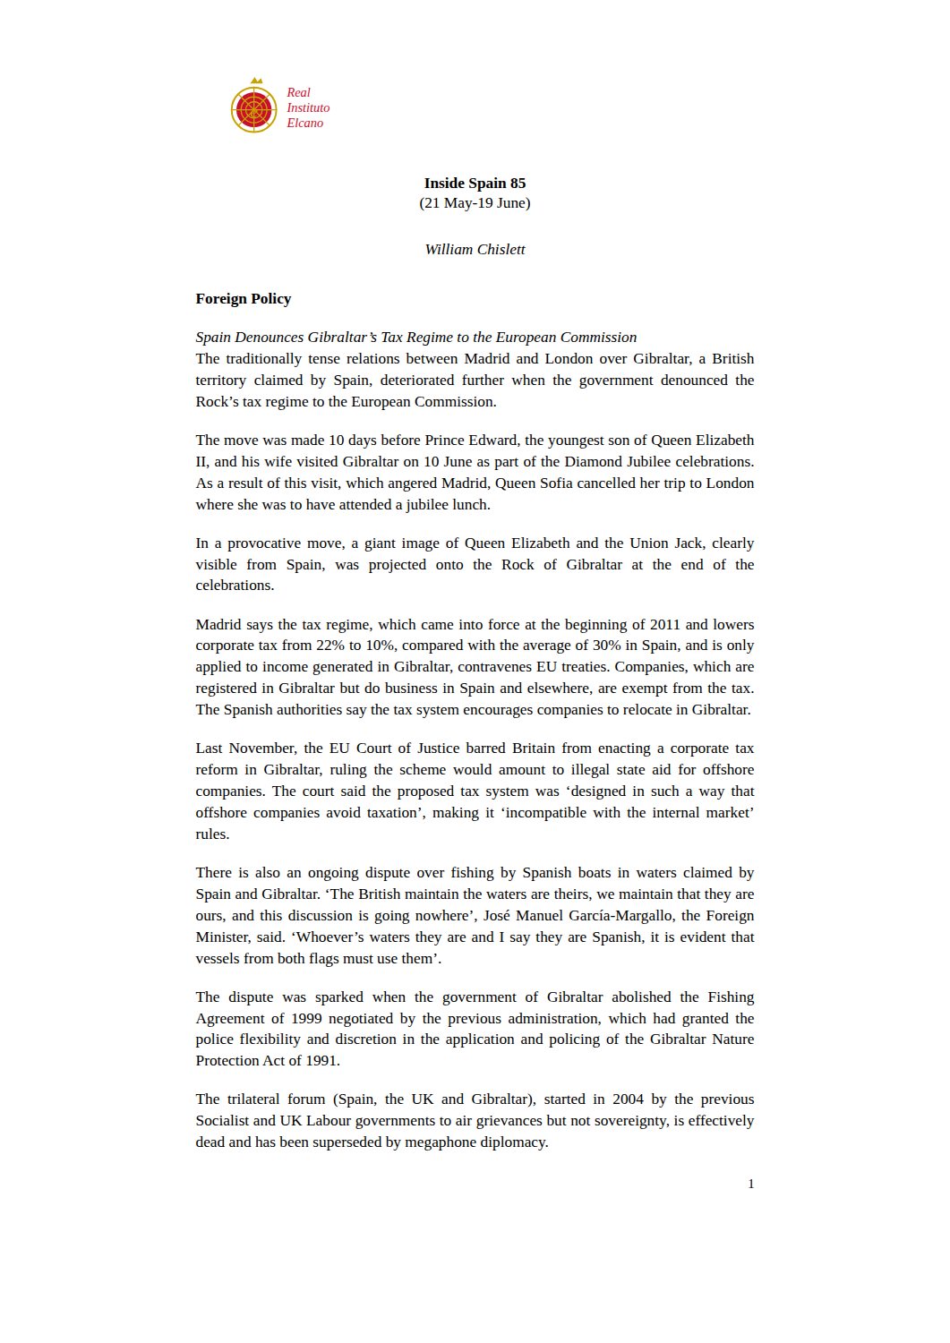e Real Instituto Elcano
Inside Spain 85
(21 May-19 June)
William Chislett
Foreign Policy
Spain Denounces Gibraltar’s Tax Regime to the European Commission
The traditionally tense relations between Madrid and London over Gibraltar, a British territory claimed by Spain, deteriorated further when the government denounced the Rock’s tax regime to the European Commission.
The move was made 10 days before Prince Edward, the youngest son of Queen Elizabeth II, and his wife visited Gibraltar on 10 June as part of the Diamond Jubilee celebrations. As a result of this visit, which angered Madrid, Queen Sofia cancelled her trip to London where she was to have attended a jubilee lunch.
In a provocative move, a giant image of Queen Elizabeth and the Union Jack, clearly visible from Spain, was projected onto the Rock of Gibraltar at the end of the celebrations.
Madrid says the tax regime, which came into force at the beginning of 2011 and lowers corporate tax from 22% to 10%, compared with the average of 30% in Spain, and is only applied to income generated in Gibraltar, contravenes EU treaties. Companies, which are registered in Gibraltar but do business in Spain and elsewhere, are exempt from the tax. The Spanish authorities say the tax system encourages companies to relocate in Gibraltar.
Last November, the EU Court of Justice barred Britain from enacting a corporate tax reform in Gibraltar, ruling the scheme would amount to illegal state aid for offshore companies. The court said the proposed tax system was ‘designed in such a way that offshore companies avoid taxation’, making it ‘incompatible with the internal market’ rules.
There is also an ongoing dispute over fishing by Spanish boats in waters claimed by Spain and Gibraltar. ‘The British maintain the waters are theirs, we maintain that they are ours, and this discussion is going nowhere’, José Manuel García-Margallo, the Foreign Minister, said. ‘Whoever’s waters they are and I say they are Spanish, it is evident that vessels from both flags must use them’.
The dispute was sparked when the government of Gibraltar abolished the Fishing Agreement of 1999 negotiated by the previous administration, which had granted the police flexibility and discretion in the application and policing of the Gibraltar Nature Protection Act of 1991.
The trilateral forum (Spain, the UK and Gibraltar), started in 2004 by the previous Socialist and UK Labour governments to air grievances but not sovereignty, is effectively dead and has been superseded by megaphone diplomacy.
1